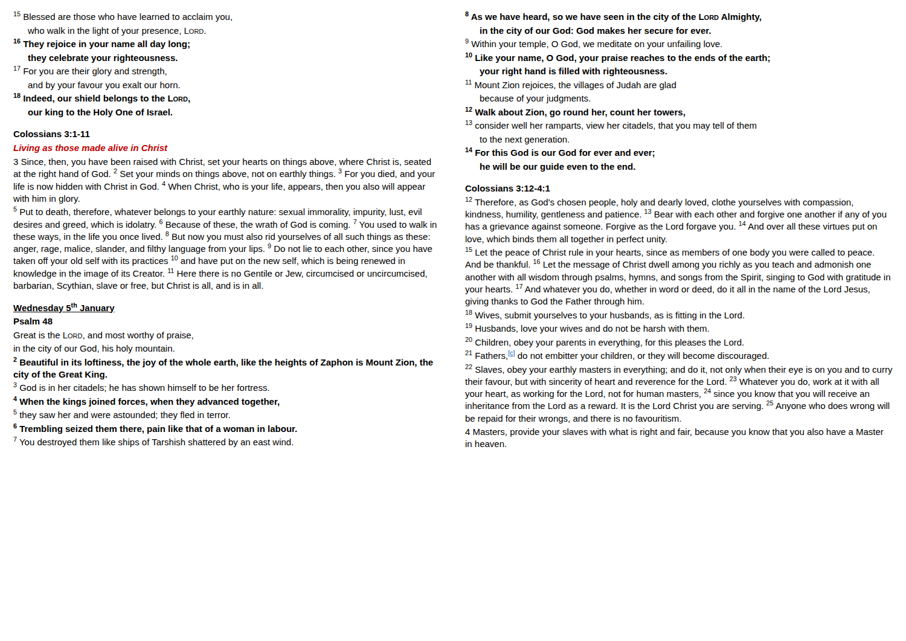15 Blessed are those who have learned to acclaim you,
who walk in the light of your presence, Lord.
16 They rejoice in your name all day long;
they celebrate your righteousness.
17 For you are their glory and strength,
and by your favour you exalt our horn.
18 Indeed, our shield belongs to the Lord,
our king to the Holy One of Israel.
Colossians 3:1-11
Living as those made alive in Christ
3 Since, then, you have been raised with Christ, set your hearts on things above, where Christ is, seated at the right hand of God. 2 Set your minds on things above, not on earthly things. 3 For you died, and your life is now hidden with Christ in God. 4 When Christ, who is your life, appears, then you also will appear with him in glory.
5 Put to death, therefore, whatever belongs to your earthly nature: sexual immorality, impurity, lust, evil desires and greed, which is idolatry. 6 Because of these, the wrath of God is coming. 7 You used to walk in these ways, in the life you once lived. 8 But now you must also rid yourselves of all such things as these: anger, rage, malice, slander, and filthy language from your lips. 9 Do not lie to each other, since you have taken off your old self with its practices 10 and have put on the new self, which is being renewed in knowledge in the image of its Creator. 11 Here there is no Gentile or Jew, circumcised or uncircumcised, barbarian, Scythian, slave or free, but Christ is all, and is in all.
Wednesday 5th January
Psalm 48
Great is the Lord, and most worthy of praise,
in the city of our God, his holy mountain.
2 Beautiful in its loftiness, the joy of the whole earth, like the heights of Zaphon is Mount Zion, the city of the Great King.
3 God is in her citadels; he has shown himself to be her fortress.
4 When the kings joined forces, when they advanced together,
5 they saw her and were astounded; they fled in terror.
6 Trembling seized them there, pain like that of a woman in labour.
7 You destroyed them like ships of Tarshish shattered by an east wind.
8 As we have heard, so we have seen in the city of the Lord Almighty,
in the city of our God: God makes her secure for ever.
9 Within your temple, O God, we meditate on your unfailing love.
10 Like your name, O God, your praise reaches to the ends of the earth;
your right hand is filled with righteousness.
11 Mount Zion rejoices, the villages of Judah are glad
because of your judgments.
12 Walk about Zion, go round her, count her towers,
13 consider well her ramparts, view her citadels, that you may tell of them
to the next generation.
14 For this God is our God for ever and ever;
he will be our guide even to the end.
Colossians 3:12-4:1
12 Therefore, as God's chosen people, holy and dearly loved, clothe yourselves with compassion, kindness, humility, gentleness and patience. 13 Bear with each other and forgive one another if any of you has a grievance against someone. Forgive as the Lord forgave you. 14 And over all these virtues put on love, which binds them all together in perfect unity.
15 Let the peace of Christ rule in your hearts, since as members of one body you were called to peace. And be thankful. 16 Let the message of Christ dwell among you richly as you teach and admonish one another with all wisdom through psalms, hymns, and songs from the Spirit, singing to God with gratitude in your hearts. 17 And whatever you do, whether in word or deed, do it all in the name of the Lord Jesus, giving thanks to God the Father through him.
18 Wives, submit yourselves to your husbands, as is fitting in the Lord.
19 Husbands, love your wives and do not be harsh with them.
20 Children, obey your parents in everything, for this pleases the Lord.
21 Fathers,[c] do not embitter your children, or they will become discouraged.
22 Slaves, obey your earthly masters in everything; and do it, not only when their eye is on you and to curry their favour, but with sincerity of heart and reverence for the Lord. 23 Whatever you do, work at it with all your heart, as working for the Lord, not for human masters, 24 since you know that you will receive an inheritance from the Lord as a reward. It is the Lord Christ you are serving. 25 Anyone who does wrong will be repaid for their wrongs, and there is no favouritism.
4 Masters, provide your slaves with what is right and fair, because you know that you also have a Master in heaven.